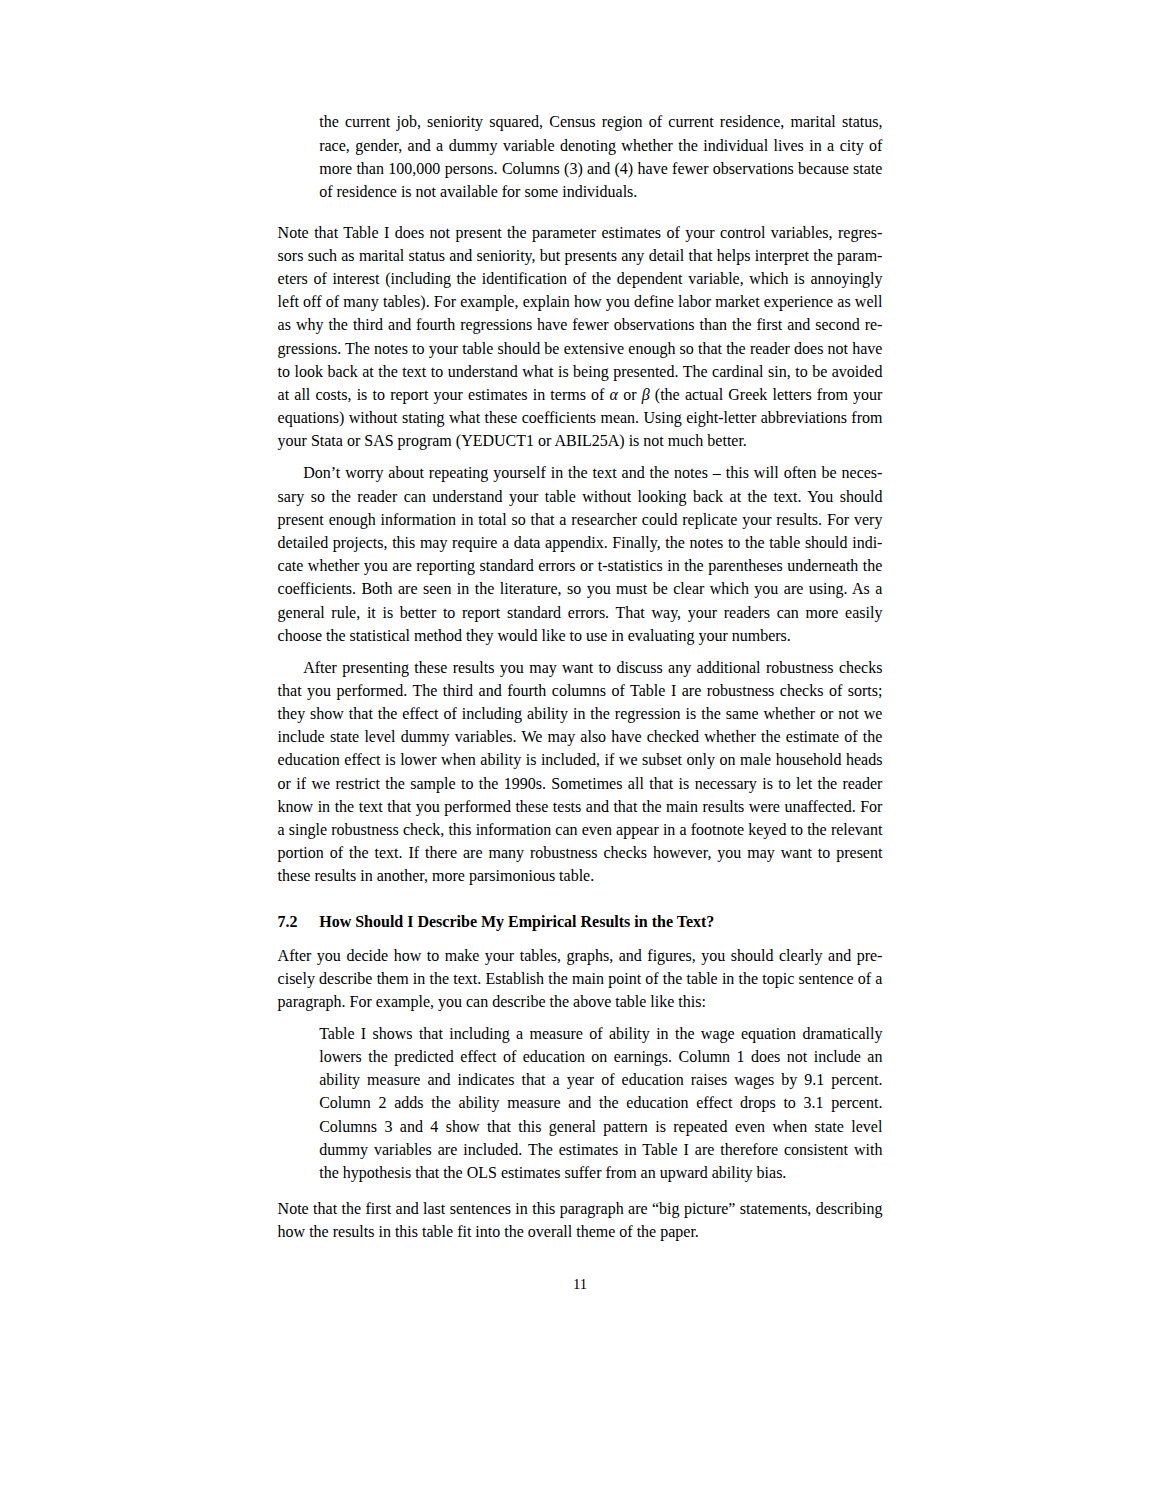the current job, seniority squared, Census region of current residence, marital status, race, gender, and a dummy variable denoting whether the individual lives in a city of more than 100,000 persons. Columns (3) and (4) have fewer observations because state of residence is not available for some individuals.
Note that Table I does not present the parameter estimates of your control variables, regressors such as marital status and seniority, but presents any detail that helps interpret the parameters of interest (including the identification of the dependent variable, which is annoyingly left off of many tables). For example, explain how you define labor market experience as well as why the third and fourth regressions have fewer observations than the first and second regressions. The notes to your table should be extensive enough so that the reader does not have to look back at the text to understand what is being presented. The cardinal sin, to be avoided at all costs, is to report your estimates in terms of α or β (the actual Greek letters from your equations) without stating what these coefficients mean. Using eight-letter abbreviations from your Stata or SAS program (YEDUCT1 or ABIL25A) is not much better.
Don’t worry about repeating yourself in the text and the notes – this will often be necessary so the reader can understand your table without looking back at the text. You should present enough information in total so that a researcher could replicate your results. For very detailed projects, this may require a data appendix. Finally, the notes to the table should indicate whether you are reporting standard errors or t-statistics in the parentheses underneath the coefficients. Both are seen in the literature, so you must be clear which you are using. As a general rule, it is better to report standard errors. That way, your readers can more easily choose the statistical method they would like to use in evaluating your numbers.
After presenting these results you may want to discuss any additional robustness checks that you performed. The third and fourth columns of Table I are robustness checks of sorts; they show that the effect of including ability in the regression is the same whether or not we include state level dummy variables. We may also have checked whether the estimate of the education effect is lower when ability is included, if we subset only on male household heads or if we restrict the sample to the 1990s. Sometimes all that is necessary is to let the reader know in the text that you performed these tests and that the main results were unaffected. For a single robustness check, this information can even appear in a footnote keyed to the relevant portion of the text. If there are many robustness checks however, you may want to present these results in another, more parsimonious table.
7.2 How Should I Describe My Empirical Results in the Text?
After you decide how to make your tables, graphs, and figures, you should clearly and precisely describe them in the text. Establish the main point of the table in the topic sentence of a paragraph. For example, you can describe the above table like this:
Table I shows that including a measure of ability in the wage equation dramatically lowers the predicted effect of education on earnings. Column 1 does not include an ability measure and indicates that a year of education raises wages by 9.1 percent. Column 2 adds the ability measure and the education effect drops to 3.1 percent. Columns 3 and 4 show that this general pattern is repeated even when state level dummy variables are included. The estimates in Table I are therefore consistent with the hypothesis that the OLS estimates suffer from an upward ability bias.
Note that the first and last sentences in this paragraph are “big picture” statements, describing how the results in this table fit into the overall theme of the paper.
11